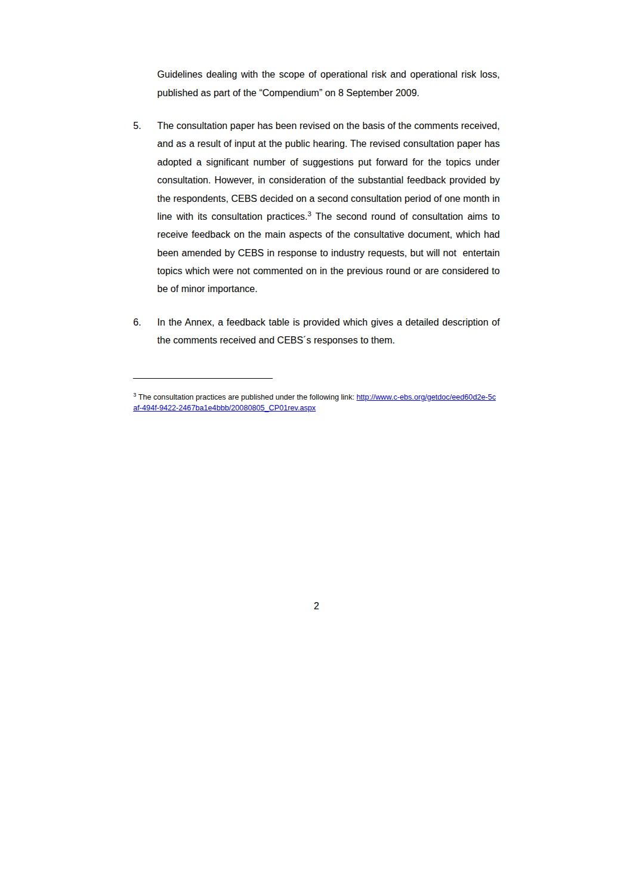Guidelines dealing with the scope of operational risk and operational risk loss, published as part of the “Compendium” on 8 September 2009.
5. The consultation paper has been revised on the basis of the comments received, and as a result of input at the public hearing. The revised consultation paper has adopted a significant number of suggestions put forward for the topics under consultation. However, in consideration of the substantial feedback provided by the respondents, CEBS decided on a second consultation period of one month in line with its consultation practices.3 The second round of consultation aims to receive feedback on the main aspects of the consultative document, which had been amended by CEBS in response to industry requests, but will not entertain topics which were not commented on in the previous round or are considered to be of minor importance.
6. In the Annex, a feedback table is provided which gives a detailed description of the comments received and CEBS´s responses to them.
3 The consultation practices are published under the following link: http://www.c-ebs.org/getdoc/eed60d2e-5caf-494f-9422-2467ba1e4bbb/20080805_CP01rev.aspx
2